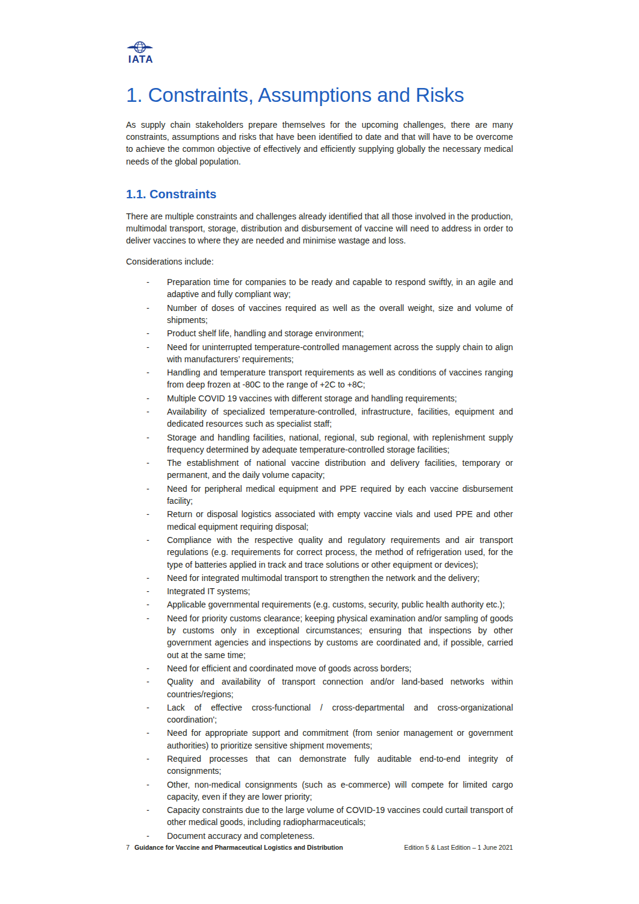IATA
1. Constraints, Assumptions and Risks
As supply chain stakeholders prepare themselves for the upcoming challenges, there are many constraints, assumptions and risks that have been identified to date and that will have to be overcome to achieve the common objective of effectively and efficiently supplying globally the necessary medical needs of the global population.
1.1. Constraints
There are multiple constraints and challenges already identified that all those involved in the production, multimodal transport, storage, distribution and disbursement of vaccine will need to address in order to deliver vaccines to where they are needed and minimise wastage and loss.
Considerations include:
Preparation time for companies to be ready and capable to respond swiftly, in an agile and adaptive and fully compliant way;
Number of doses of vaccines required as well as the overall weight, size and volume of shipments;
Product shelf life, handling and storage environment;
Need for uninterrupted temperature-controlled management across the supply chain to align with manufacturers’ requirements;
Handling and temperature transport requirements as well as conditions of vaccines ranging from deep frozen at -80C to the range of +2C to +8C;
Multiple COVID 19 vaccines with different storage and handling requirements;
Availability of specialized temperature-controlled, infrastructure, facilities, equipment and dedicated resources such as specialist staff;
Storage and handling facilities, national, regional, sub regional, with replenishment supply frequency determined by adequate temperature-controlled storage facilities;
The establishment of national vaccine distribution and delivery facilities, temporary or permanent, and the daily volume capacity;
Need for peripheral medical equipment and PPE required by each vaccine disbursement facility;
Return or disposal logistics associated with empty vaccine vials and used PPE and other medical equipment requiring disposal;
Compliance with the respective quality and regulatory requirements and air transport regulations (e.g. requirements for correct process, the method of refrigeration used, for the type of batteries applied in track and trace solutions or other equipment or devices);
Need for integrated multimodal transport to strengthen the network and the delivery;
Integrated IT systems;
Applicable governmental requirements (e.g. customs, security, public health authority etc.);
Need for priority customs clearance; keeping physical examination and/or sampling of goods by customs only in exceptional circumstances; ensuring that inspections by other government agencies and inspections by customs are coordinated and, if possible, carried out at the same time;
Need for efficient and coordinated move of goods across borders;
Quality and availability of transport connection and/or land-based networks within countries/regions;
Lack of effective cross-functional / cross-departmental and cross-organizational coordination';
Need for appropriate support and commitment (from senior management or government authorities) to prioritize sensitive shipment movements;
Required processes that can demonstrate fully auditable end-to-end integrity of consignments;
Other, non-medical consignments (such as e-commerce) will compete for limited cargo capacity, even if they are lower priority;
Capacity constraints due to the large volume of COVID-19 vaccines could curtail transport of other medical goods, including radiopharmaceuticals;
Document accuracy and completeness.
7 Guidance for Vaccine and Pharmaceutical Logistics and Distribution
Edition 5 & Last Edition – 1 June 2021